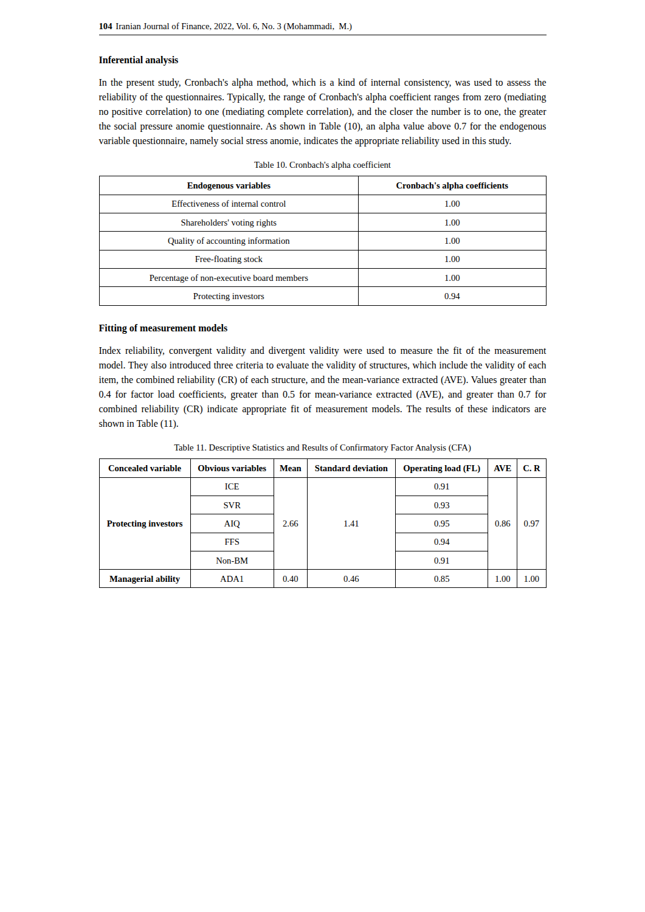104 Iranian Journal of Finance, 2022, Vol. 6, No. 3 (Mohammadi, M.)
Inferential analysis
In the present study, Cronbach's alpha method, which is a kind of internal consistency, was used to assess the reliability of the questionnaires. Typically, the range of Cronbach's alpha coefficient ranges from zero (mediating no positive correlation) to one (mediating complete correlation), and the closer the number is to one, the greater the social pressure anomie questionnaire. As shown in Table (10), an alpha value above 0.7 for the endogenous variable questionnaire, namely social stress anomie, indicates the appropriate reliability used in this study.
Table 10. Cronbach's alpha coefficient
| Endogenous variables | Cronbach's alpha coefficients |
| --- | --- |
| Effectiveness of internal control | 1.00 |
| Shareholders' voting rights | 1.00 |
| Quality of accounting information | 1.00 |
| Free-floating stock | 1.00 |
| Percentage of non-executive board members | 1.00 |
| Protecting investors | 0.94 |
Fitting of measurement models
Index reliability, convergent validity and divergent validity were used to measure the fit of the measurement model. They also introduced three criteria to evaluate the validity of structures, which include the validity of each item, the combined reliability (CR) of each structure, and the mean-variance extracted (AVE). Values greater than 0.4 for factor load coefficients, greater than 0.5 for mean-variance extracted (AVE), and greater than 0.7 for combined reliability (CR) indicate appropriate fit of measurement models. The results of these indicators are shown in Table (11).
Table 11. Descriptive Statistics and Results of Confirmatory Factor Analysis (CFA)
| Concealed variable | Obvious variables | Mean | Standard deviation | Operating load (FL) | AVE | C. R |
| --- | --- | --- | --- | --- | --- | --- |
| Protecting investors | ICE | 2.66 | 1.41 | 0.91 | 0.86 | 0.97 |
| SVR | 0.93 |
| AIQ | 0.95 |
| FFS | 0.94 |
| Non-BM | 0.91 |
| Managerial ability | ADA1 | 0.40 | 0.46 | 0.85 | 1.00 | 1.00 |